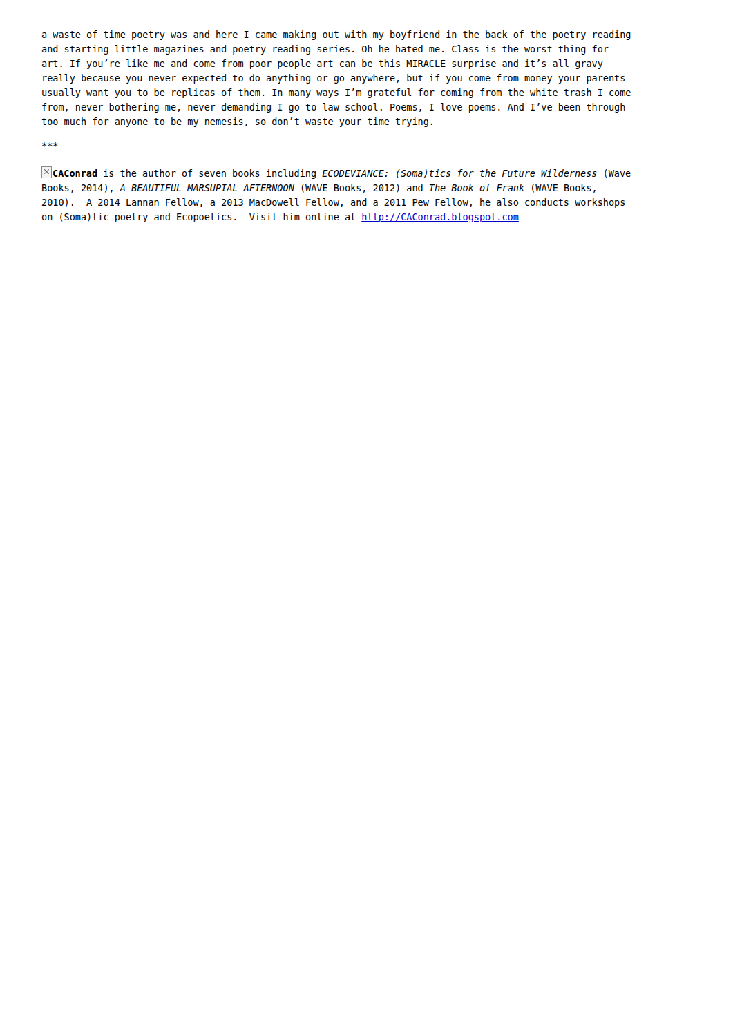a waste of time poetry was and here I came making out with my boyfriend in the back of the poetry reading and starting little magazines and poetry reading series. Oh he hated me. Class is the worst thing for art. If you’re like me and come from poor people art can be this MIRACLE surprise and it’s all gravy really because you never expected to do anything or go anywhere, but if you come from money your parents usually want you to be replicas of them. In many ways I’m grateful for coming from the white trash I come from, never bothering me, never demanding I go to law school. Poems, I love poems. And I’ve been through too much for anyone to be my nemesis, so don’t waste your time trying.
***
CAConrad is the author of seven books including ECODEVIANCE: (Soma)tics for the Future Wilderness (Wave Books, 2014), A BEAUTIFUL MARSUPIAL AFTERNOON (WAVE Books, 2012) and The Book of Frank (WAVE Books, 2010). A 2014 Lannan Fellow, a 2013 MacDowell Fellow, and a 2011 Pew Fellow, he also conducts workshops on (Soma)tic poetry and Ecopoetics. Visit him online at http://CAConrad.blogspot.com